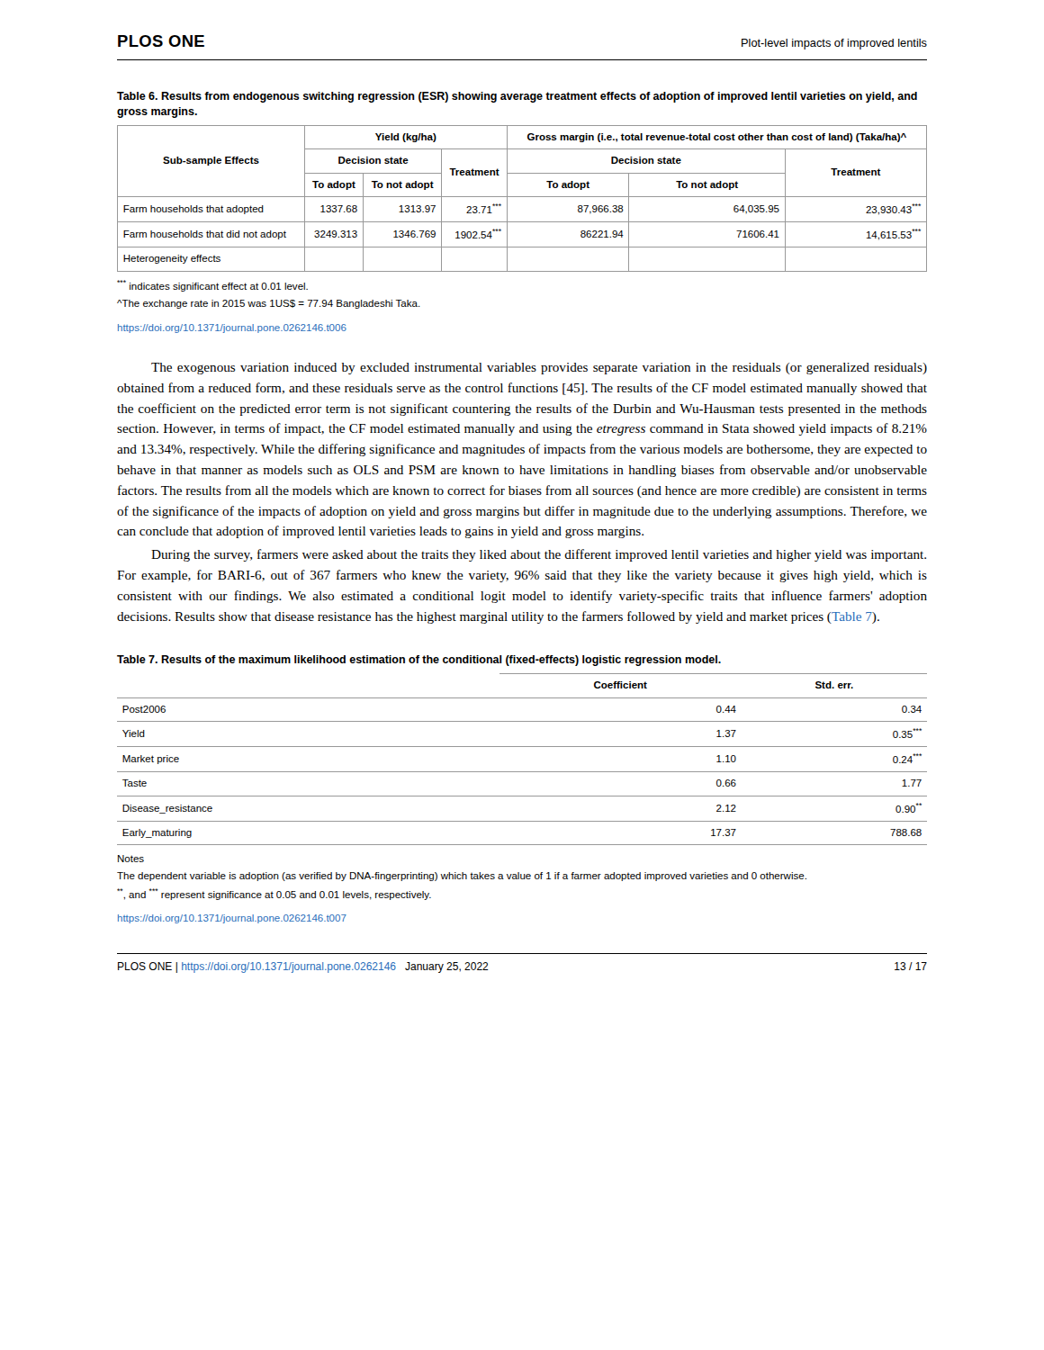PLOS ONE
Plot-level impacts of improved lentils
Table 6. Results from endogenous switching regression (ESR) showing average treatment effects of adoption of improved lentil varieties on yield, and gross margins.
| Sub-sample Effects | Yield (kg/ha) | Gross margin (i.e., total revenue-total cost other than cost of land) (Taka/ha)^ |
| --- | --- | --- |
| Decision state | Treatment | Decision state | Treatment |
| To adopt | To not adopt | To adopt | To not adopt |
| Farm households that adopted | 1337.68 | 1313.97 | 23.71 *** | 87,966.38 | 64,035.95 | 23,930.43 *** |
| Farm households that did not adopt | 3249.313 | 1346.769 | 1902.54 *** | 86221.94 | 71606.41 | 14,615.53 *** |
| Heterogeneity effects | | | | | | |
*** indicates significant effect at 0.01 level.
^The exchange rate in 2015 was 1US$ = 77.94 Bangladeshi Taka.
https://doi.org/10.1371/journal.pone.0262146.t006
The exogenous variation induced by excluded instrumental variables provides separate variation in the residuals (or generalized residuals) obtained from a reduced form, and these residuals serve as the control functions [45]. The results of the CF model estimated manually showed that the coefficient on the predicted error term is not significant countering the results of the Durbin and Wu-Hausman tests presented in the methods section. However, in terms of impact, the CF model estimated manually and using the etregress command in Stata showed yield impacts of 8.21% and 13.34%, respectively. While the differing significance and magnitudes of impacts from the various models are bothersome, they are expected to behave in that manner as models such as OLS and PSM are known to have limitations in handling biases from observable and/or unobservable factors. The results from all the models which are known to correct for biases from all sources (and hence are more credible) are consistent in terms of the significance of the impacts of adoption on yield and gross margins but differ in magnitude due to the underlying assumptions. Therefore, we can conclude that adoption of improved lentil varieties leads to gains in yield and gross margins.
During the survey, farmers were asked about the traits they liked about the different improved lentil varieties and higher yield was important. For example, for BARI-6, out of 367 farmers who knew the variety, 96% said that they like the variety because it gives high yield, which is consistent with our findings. We also estimated a conditional logit model to identify variety-specific traits that influence farmers' adoption decisions. Results show that disease resistance has the highest marginal utility to the farmers followed by yield and market prices (Table 7).
Table 7. Results of the maximum likelihood estimation of the conditional (fixed-effects) logistic regression model.
| | Coefficient | Std. err. |
| --- | --- | --- |
| Post2006 | 0.44 | 0.34 |
| Yield | 1.37 | 0.35 *** |
| Market price | 1.10 | 0.24 *** |
| Taste | 0.66 | 1.77 |
| Disease_resistance | 2.12 | 0.90 ** |
| Early_maturing | 17.37 | 788.68 |
Notes
The dependent variable is adoption (as verified by DNA-fingerprinting) which takes a value of 1 if a farmer adopted improved varieties and 0 otherwise.
**, and *** represent significance at 0.05 and 0.01 levels, respectively.
https://doi.org/10.1371/journal.pone.0262146.t007
PLOS ONE | https://doi.org/10.1371/journal.pone.0262146 January 25, 2022
13 / 17